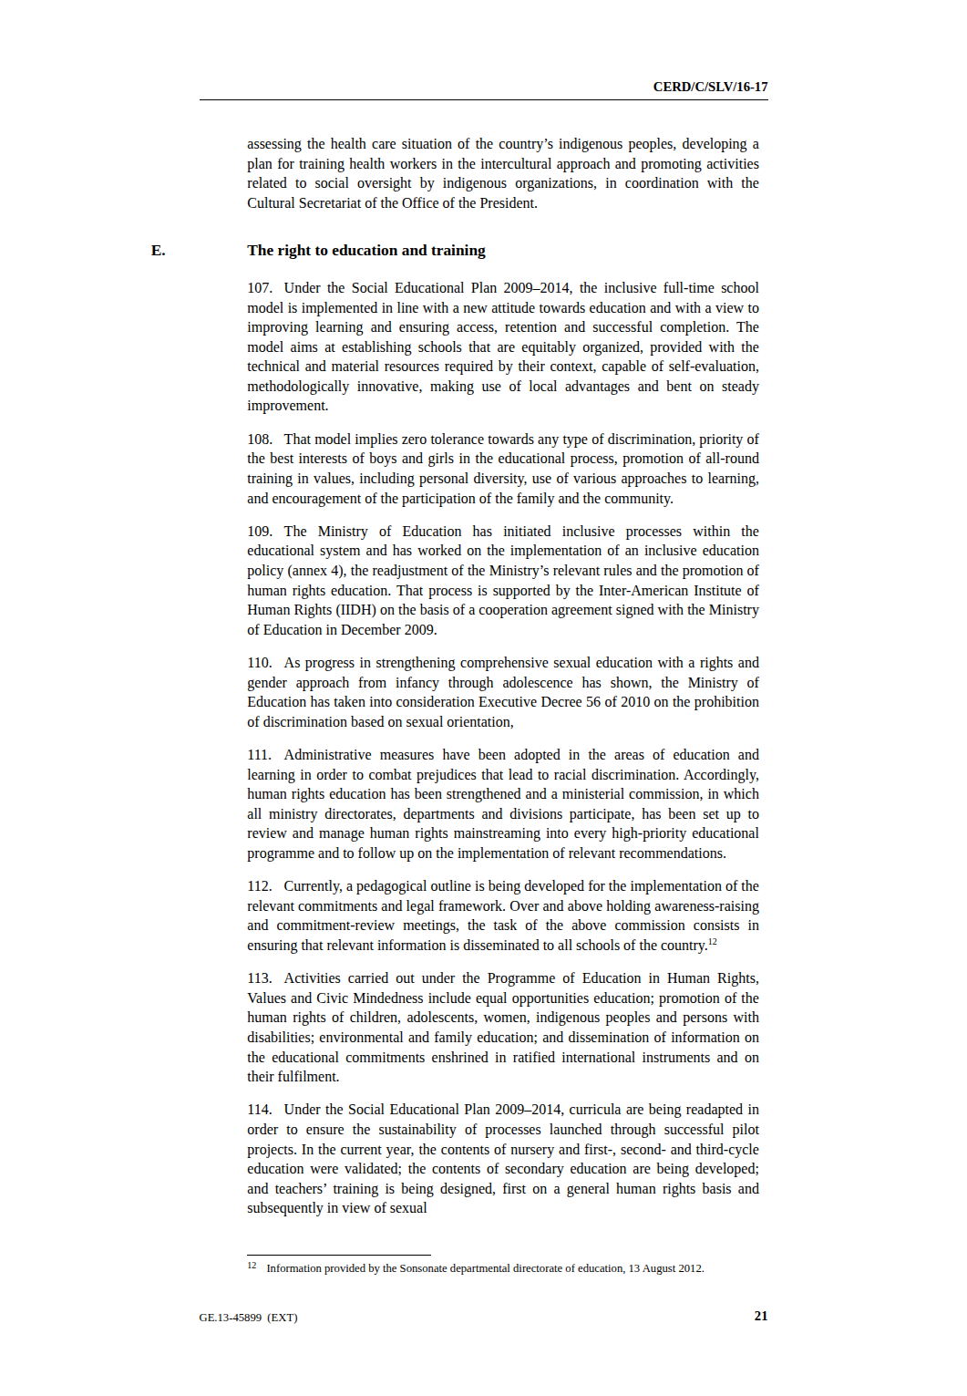CERD/C/SLV/16-17
assessing the health care situation of the country’s indigenous peoples, developing a plan for training health workers in the intercultural approach and promoting activities related to social oversight by indigenous organizations, in coordination with the Cultural Secretariat of the Office of the President.
E. The right to education and training
107. Under the Social Educational Plan 2009–2014, the inclusive full-time school model is implemented in line with a new attitude towards education and with a view to improving learning and ensuring access, retention and successful completion. The model aims at establishing schools that are equitably organized, provided with the technical and material resources required by their context, capable of self-evaluation, methodologically innovative, making use of local advantages and bent on steady improvement.
108. That model implies zero tolerance towards any type of discrimination, priority of the best interests of boys and girls in the educational process, promotion of all-round training in values, including personal diversity, use of various approaches to learning, and encouragement of the participation of the family and the community.
109. The Ministry of Education has initiated inclusive processes within the educational system and has worked on the implementation of an inclusive education policy (annex 4), the readjustment of the Ministry’s relevant rules and the promotion of human rights education. That process is supported by the Inter-American Institute of Human Rights (IIDH) on the basis of a cooperation agreement signed with the Ministry of Education in December 2009.
110. As progress in strengthening comprehensive sexual education with a rights and gender approach from infancy through adolescence has shown, the Ministry of Education has taken into consideration Executive Decree 56 of 2010 on the prohibition of discrimination based on sexual orientation,
111. Administrative measures have been adopted in the areas of education and learning in order to combat prejudices that lead to racial discrimination. Accordingly, human rights education has been strengthened and a ministerial commission, in which all ministry directorates, departments and divisions participate, has been set up to review and manage human rights mainstreaming into every high-priority educational programme and to follow up on the implementation of relevant recommendations.
112. Currently, a pedagogical outline is being developed for the implementation of the relevant commitments and legal framework. Over and above holding awareness-raising and commitment-review meetings, the task of the above commission consists in ensuring that relevant information is disseminated to all schools of the country.12
113. Activities carried out under the Programme of Education in Human Rights, Values and Civic Mindedness include equal opportunities education; promotion of the human rights of children, adolescents, women, indigenous peoples and persons with disabilities; environmental and family education; and dissemination of information on the educational commitments enshrined in ratified international instruments and on their fulfilment.
114. Under the Social Educational Plan 2009–2014, curricula are being readapted in order to ensure the sustainability of processes launched through successful pilot projects. In the current year, the contents of nursery and first-, second- and third-cycle education were validated; the contents of secondary education are being developed; and teachers’ training is being designed, first on a general human rights basis and subsequently in view of sexual
12 Information provided by the Sonsonate departmental directorate of education, 13 August 2012.
GE.13-45899 (EXT)
21